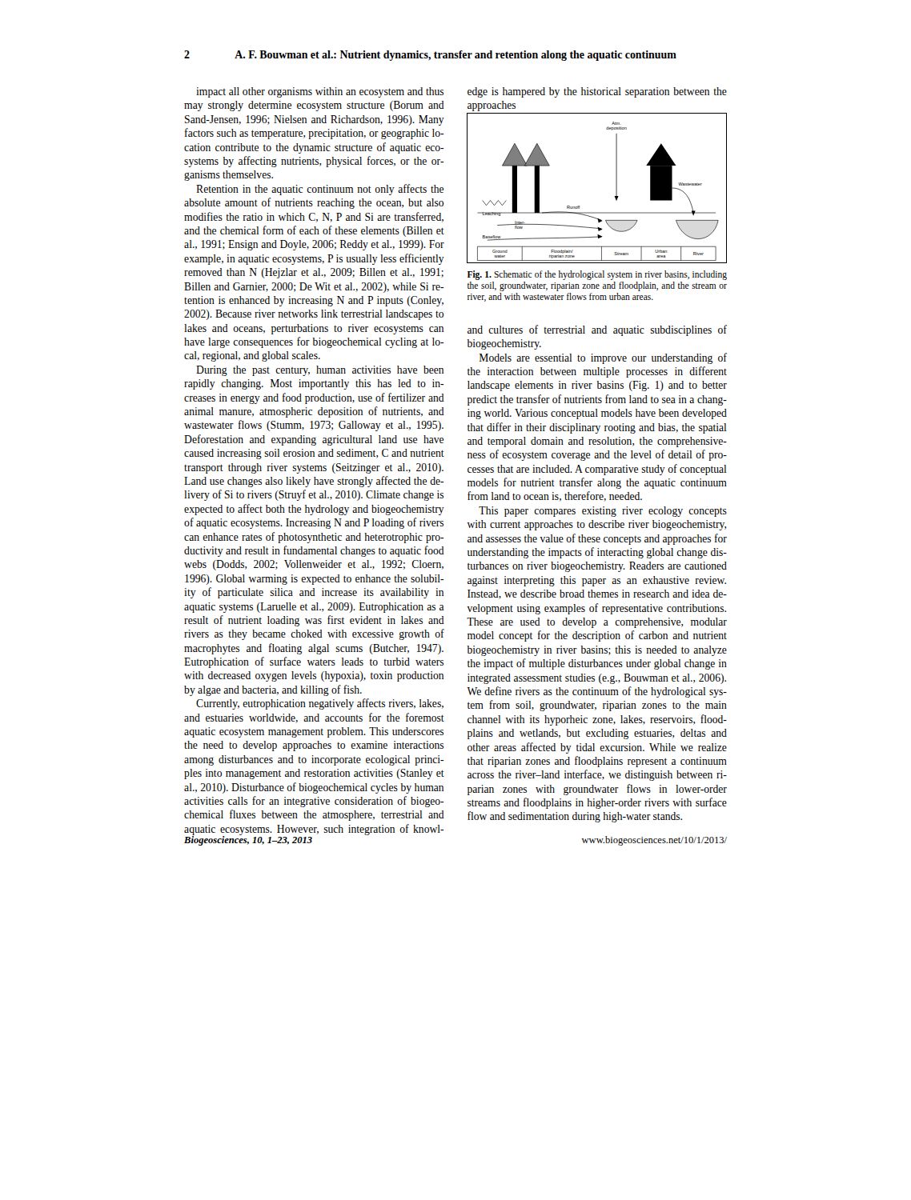2
A. F. Bouwman et al.: Nutrient dynamics, transfer and retention along the aquatic continuum
impact all other organisms within an ecosystem and thus may strongly determine ecosystem structure (Borum and Sand-Jensen, 1996; Nielsen and Richardson, 1996). Many factors such as temperature, precipitation, or geographic location contribute to the dynamic structure of aquatic ecosystems by affecting nutrients, physical forces, or the organisms themselves.
Retention in the aquatic continuum not only affects the absolute amount of nutrients reaching the ocean, but also modifies the ratio in which C, N, P and Si are transferred, and the chemical form of each of these elements (Billen et al., 1991; Ensign and Doyle, 2006; Reddy et al., 1999). For example, in aquatic ecosystems, P is usually less efficiently removed than N (Hejzlar et al., 2009; Billen et al., 1991; Billen and Garnier, 2000; De Wit et al., 2002), while Si retention is enhanced by increasing N and P inputs (Conley, 2002). Because river networks link terrestrial landscapes to lakes and oceans, perturbations to river ecosystems can have large consequences for biogeochemical cycling at local, regional, and global scales.
During the past century, human activities have been rapidly changing. Most importantly this has led to increases in energy and food production, use of fertilizer and animal manure, atmospheric deposition of nutrients, and wastewater flows (Stumm, 1973; Galloway et al., 1995). Deforestation and expanding agricultural land use have caused increasing soil erosion and sediment, C and nutrient transport through river systems (Seitzinger et al., 2010). Land use changes also likely have strongly affected the delivery of Si to rivers (Struyf et al., 2010). Climate change is expected to affect both the hydrology and biogeochemistry of aquatic ecosystems. Increasing N and P loading of rivers can enhance rates of photosynthetic and heterotrophic productivity and result in fundamental changes to aquatic food webs (Dodds, 2002; Vollenweider et al., 1992; Cloern, 1996). Global warming is expected to enhance the solubility of particulate silica and increase its availability in aquatic systems (Laruelle et al., 2009). Eutrophication as a result of nutrient loading was first evident in lakes and rivers as they became choked with excessive growth of macrophytes and floating algal scums (Butcher, 1947). Eutrophication of surface waters leads to turbid waters with decreased oxygen levels (hypoxia), toxin production by algae and bacteria, and killing of fish.
Currently, eutrophication negatively affects rivers, lakes, and estuaries worldwide, and accounts for the foremost aquatic ecosystem management problem. This underscores the need to develop approaches to examine interactions among disturbances and to incorporate ecological principles into management and restoration activities (Stanley et al., 2010). Disturbance of biogeochemical cycles by human activities calls for an integrative consideration of biogeochemical fluxes between the atmosphere, terrestrial and aquatic ecosystems. However, such integration of knowledge is hampered by the historical separation between the approaches
Atm. deposition Leaching Runoff Inter- flow Baseflow Wastewater Ground water Floodplain/ riparian zone Stream Urban area River
Fig. 1. Schematic of the hydrological system in river basins, including the soil, groundwater, riparian zone and floodplain, and the stream or river, and with wastewater flows from urban areas.
and cultures of terrestrial and aquatic subdisciplines of biogeochemistry.
Models are essential to improve our understanding of the interaction between multiple processes in different landscape elements in river basins (Fig. 1) and to better predict the transfer of nutrients from land to sea in a changing world. Various conceptual models have been developed that differ in their disciplinary rooting and bias, the spatial and temporal domain and resolution, the comprehensiveness of ecosystem coverage and the level of detail of processes that are included. A comparative study of conceptual models for nutrient transfer along the aquatic continuum from land to ocean is, therefore, needed.
This paper compares existing river ecology concepts with current approaches to describe river biogeochemistry, and assesses the value of these concepts and approaches for understanding the impacts of interacting global change disturbances on river biogeochemistry. Readers are cautioned against interpreting this paper as an exhaustive review. Instead, we describe broad themes in research and idea development using examples of representative contributions. These are used to develop a comprehensive, modular model concept for the description of carbon and nutrient biogeochemistry in river basins; this is needed to analyze the impact of multiple disturbances under global change in integrated assessment studies (e.g., Bouwman et al., 2006). We define rivers as the continuum of the hydrological system from soil, groundwater, riparian zones to the main channel with its hyporheic zone, lakes, reservoirs, floodplains and wetlands, but excluding estuaries, deltas and other areas affected by tidal excursion. While we realize that riparian zones and floodplains represent a continuum across the river–land interface, we distinguish between riparian zones with groundwater flows in lower-order streams and floodplains in higher-order rivers with surface flow and sedimentation during high-water stands.
Biogeosciences, 10, 1–23, 2013
www.biogeosciences.net/10/1/2013/